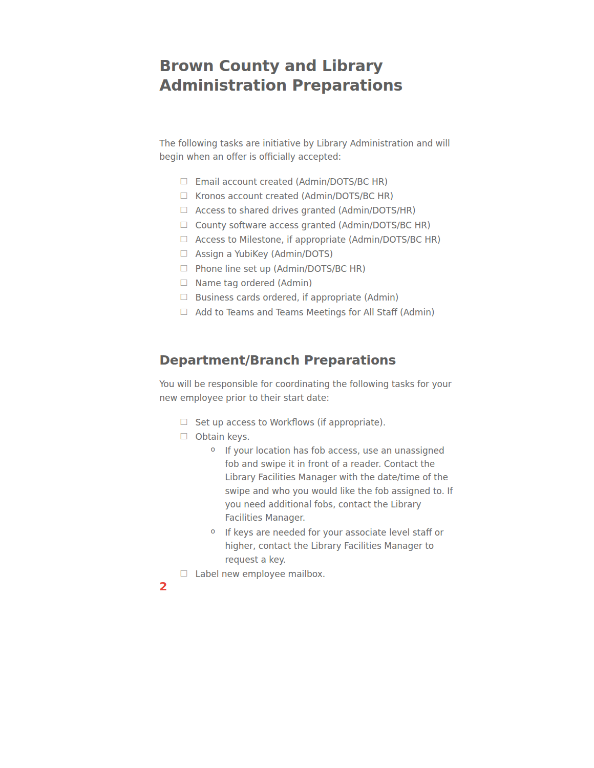Brown County and Library Administration Preparations
The following tasks are initiative by Library Administration and will begin when an offer is officially accepted:
Email account created (Admin/DOTS/BC HR)
Kronos account created (Admin/DOTS/BC HR)
Access to shared drives granted (Admin/DOTS/HR)
County software access granted (Admin/DOTS/BC HR)
Access to Milestone, if appropriate (Admin/DOTS/BC HR)
Assign a YubiKey (Admin/DOTS)
Phone line set up (Admin/DOTS/BC HR)
Name tag ordered (Admin)
Business cards ordered, if appropriate (Admin)
Add to Teams and Teams Meetings for All Staff (Admin)
Department/Branch Preparations
You will be responsible for coordinating the following tasks for your new employee prior to their start date:
Set up access to Workflows (if appropriate).
Obtain keys.
If your location has fob access, use an unassigned fob and swipe it in front of a reader. Contact the Library Facilities Manager with the date/time of the swipe and who you would like the fob assigned to. If you need additional fobs, contact the Library Facilities Manager.
If keys are needed for your associate level staff or higher, contact the Library Facilities Manager to request a key.
Label new employee mailbox.
2